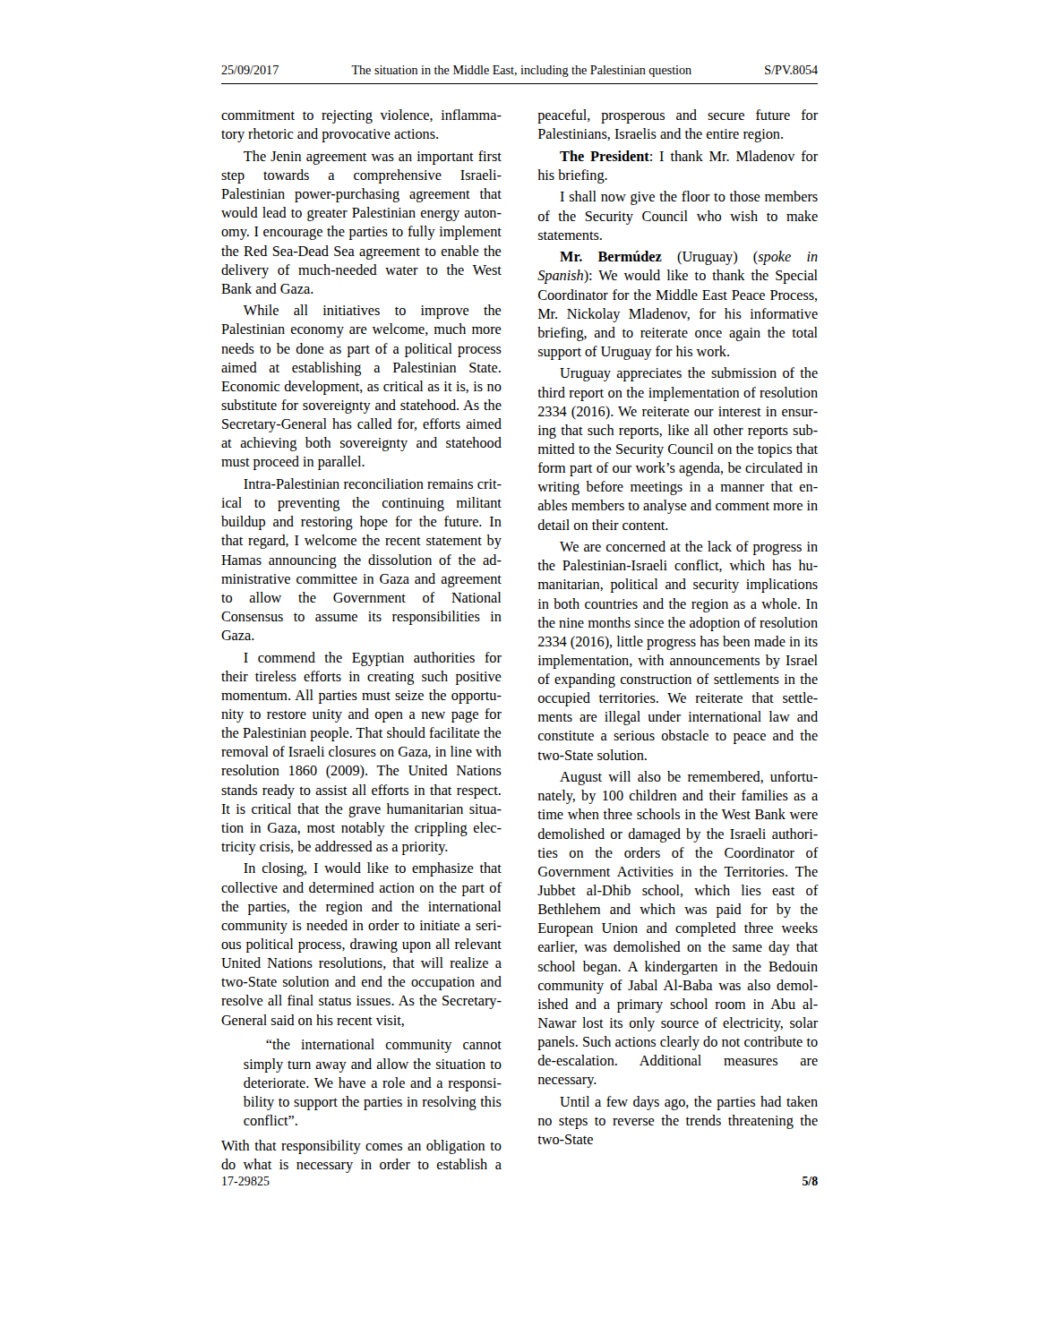25/09/2017 The situation in the Middle East, including the Palestinian question S/PV.8054
commitment to rejecting violence, inflammatory rhetoric and provocative actions.
The Jenin agreement was an important first step towards a comprehensive Israeli-Palestinian power-purchasing agreement that would lead to greater Palestinian energy autonomy. I encourage the parties to fully implement the Red Sea-Dead Sea agreement to enable the delivery of much-needed water to the West Bank and Gaza.
While all initiatives to improve the Palestinian economy are welcome, much more needs to be done as part of a political process aimed at establishing a Palestinian State. Economic development, as critical as it is, is no substitute for sovereignty and statehood. As the Secretary-General has called for, efforts aimed at achieving both sovereignty and statehood must proceed in parallel.
Intra-Palestinian reconciliation remains critical to preventing the continuing militant buildup and restoring hope for the future. In that regard, I welcome the recent statement by Hamas announcing the dissolution of the administrative committee in Gaza and agreement to allow the Government of National Consensus to assume its responsibilities in Gaza.
I commend the Egyptian authorities for their tireless efforts in creating such positive momentum. All parties must seize the opportunity to restore unity and open a new page for the Palestinian people. That should facilitate the removal of Israeli closures on Gaza, in line with resolution 1860 (2009). The United Nations stands ready to assist all efforts in that respect. It is critical that the grave humanitarian situation in Gaza, most notably the crippling electricity crisis, be addressed as a priority.
In closing, I would like to emphasize that collective and determined action on the part of the parties, the region and the international community is needed in order to initiate a serious political process, drawing upon all relevant United Nations resolutions, that will realize a two-State solution and end the occupation and resolve all final status issues. As the Secretary-General said on his recent visit,
“the international community cannot simply turn away and allow the situation to deteriorate. We have a role and a responsibility to support the parties in resolving this conflict”.
With that responsibility comes an obligation to do what is necessary in order to establish a peaceful, prosperous and secure future for Palestinians, Israelis and the entire region.
The President: I thank Mr. Mladenov for his briefing.
I shall now give the floor to those members of the Security Council who wish to make statements.
Mr. Bermúdez (Uruguay) (spoke in Spanish): We would like to thank the Special Coordinator for the Middle East Peace Process, Mr. Nickolay Mladenov, for his informative briefing, and to reiterate once again the total support of Uruguay for his work.
Uruguay appreciates the submission of the third report on the implementation of resolution 2334 (2016). We reiterate our interest in ensuring that such reports, like all other reports submitted to the Security Council on the topics that form part of our work’s agenda, be circulated in writing before meetings in a manner that enables members to analyse and comment more in detail on their content.
We are concerned at the lack of progress in the Palestinian-Israeli conflict, which has humanitarian, political and security implications in both countries and the region as a whole. In the nine months since the adoption of resolution 2334 (2016), little progress has been made in its implementation, with announcements by Israel of expanding construction of settlements in the occupied territories. We reiterate that settlements are illegal under international law and constitute a serious obstacle to peace and the two-State solution.
August will also be remembered, unfortunately, by 100 children and their families as a time when three schools in the West Bank were demolished or damaged by the Israeli authorities on the orders of the Coordinator of Government Activities in the Territories. The Jubbet al-Dhib school, which lies east of Bethlehem and which was paid for by the European Union and completed three weeks earlier, was demolished on the same day that school began. A kindergarten in the Bedouin community of Jabal Al-Baba was also demolished and a primary school room in Abu al-Nawar lost its only source of electricity, solar panels. Such actions clearly do not contribute to de-escalation. Additional measures are necessary.
Until a few days ago, the parties had taken no steps to reverse the trends threatening the two-State
17-29825 5/8